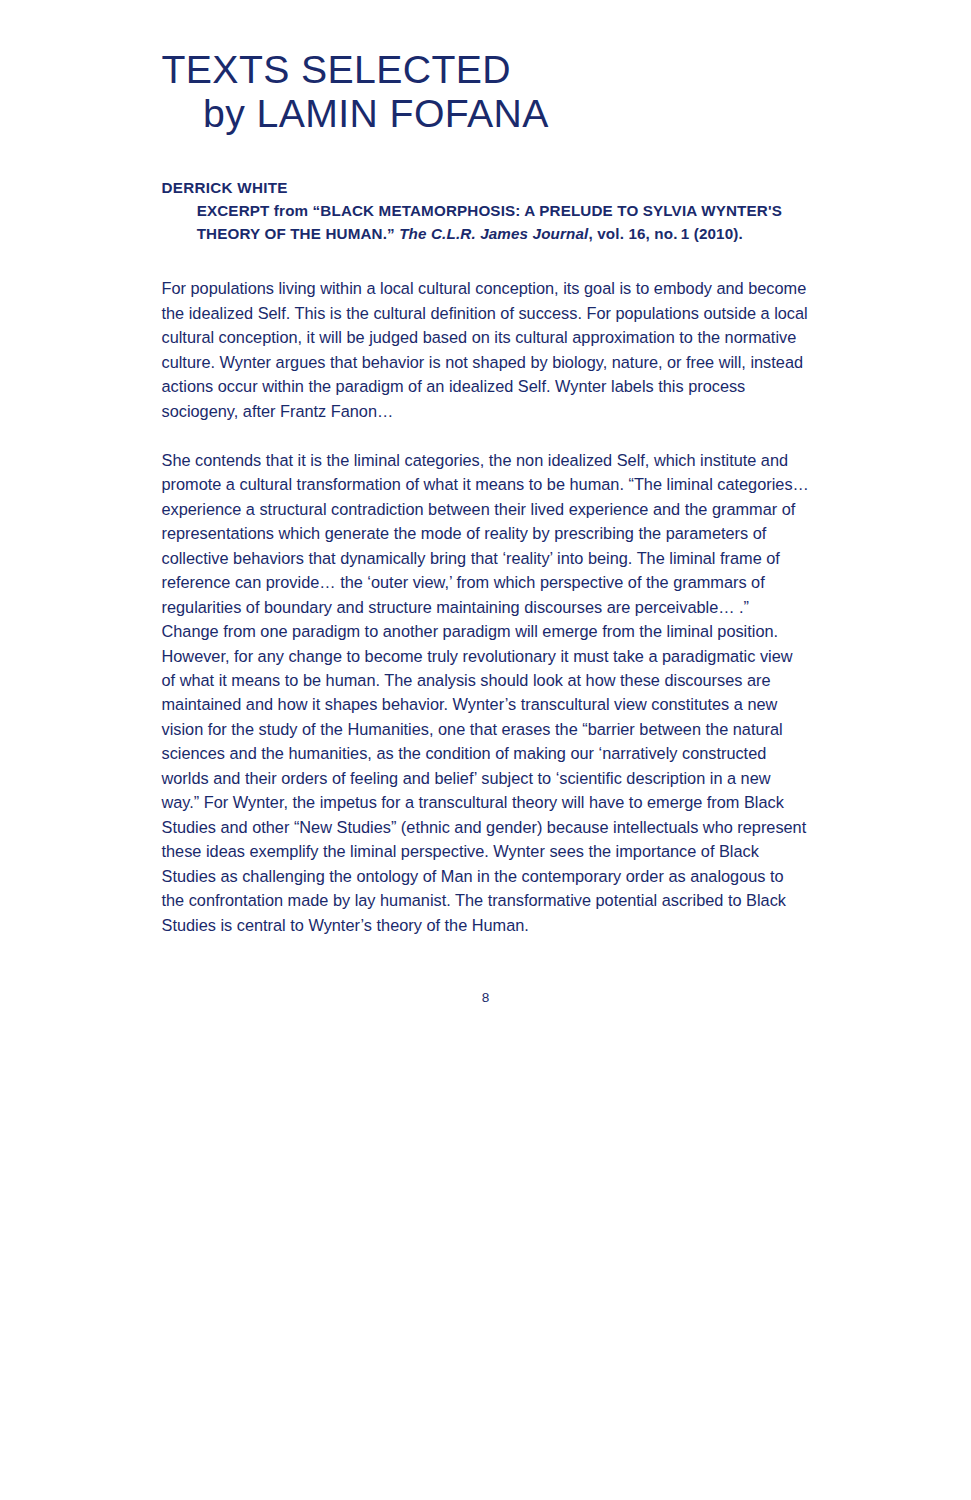TEXTS SELECTEDby LAMIN FOFANA
DERRICK WHITE
EXCERPT from “BLACK METAMORPHOSIS: A PRELUDE TO SYLVIA WYNTER'S THEORY OF THE HUMAN.” The C.L.R. James Journal, vol. 16, no. 1 (2010).
For populations living within a local cultural conception, its goal is to embody and become the idealized Self. This is the cultural definition of success. For populations outside a local cultural conception, it will be judged based on its cultural approximation to the normative culture. Wynter argues that behavior is not shaped by biology, nature, or free will, instead actions occur within the paradigm of an idealized Self. Wynter labels this process sociogeny, after Frantz Fanon…
She contends that it is the liminal categories, the non idealized Self, which institute and promote a cultural transformation of what it means to be human. “The liminal categories… experience a structural contradiction between their lived experience and the grammar of representations which generate the mode of reality by prescribing the parameters of collective behaviors that dynamically bring that ‘reality’ into being. The liminal frame of reference can provide… the ‘outer view,’ from which perspective of the grammars of regularities of boundary and structure maintaining discourses are perceivable… .” Change from one paradigm to another paradigm will emerge from the liminal position. However, for any change to become truly revolutionary it must take a paradigmatic view of what it means to be human. The analysis should look at how these discourses are maintained and how it shapes behavior. Wynter’s transcultural view constitutes a new vision for the study of the Humanities, one that erases the “barrier between the natural sciences and the humanities, as the condition of making our ‘narratively constructed worlds and their orders of feeling and belief’ subject to ‘scientific description in a new way.” For Wynter, the impetus for a transcultural theory will have to emerge from Black Studies and other “New Studies” (ethnic and gender) because intellectuals who represent these ideas exemplify the liminal perspective. Wynter sees the importance of Black Studies as challenging the ontology of Man in the contemporary order as analogous to the confrontation made by lay humanist. The transformative potential ascribed to Black Studies is central to Wynter’s theory of the Human.
8